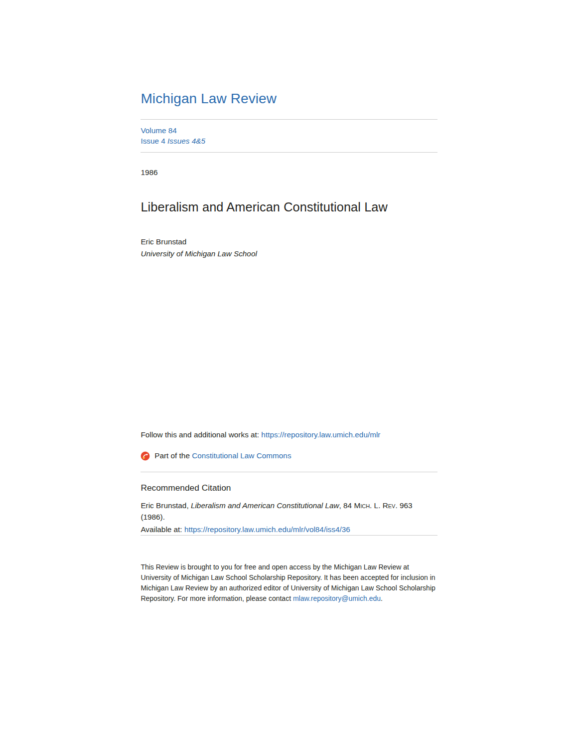Michigan Law Review
Volume 84
Issue 4 Issues 4&5
1986
Liberalism and American Constitutional Law
Eric Brunstad
University of Michigan Law School
Follow this and additional works at: https://repository.law.umich.edu/mlr
Part of the Constitutional Law Commons
Recommended Citation
Eric Brunstad, Liberalism and American Constitutional Law, 84 Mich. L. Rev. 963 (1986).
Available at: https://repository.law.umich.edu/mlr/vol84/iss4/36
This Review is brought to you for free and open access by the Michigan Law Review at University of Michigan Law School Scholarship Repository. It has been accepted for inclusion in Michigan Law Review by an authorized editor of University of Michigan Law School Scholarship Repository. For more information, please contact mlaw.repository@umich.edu.